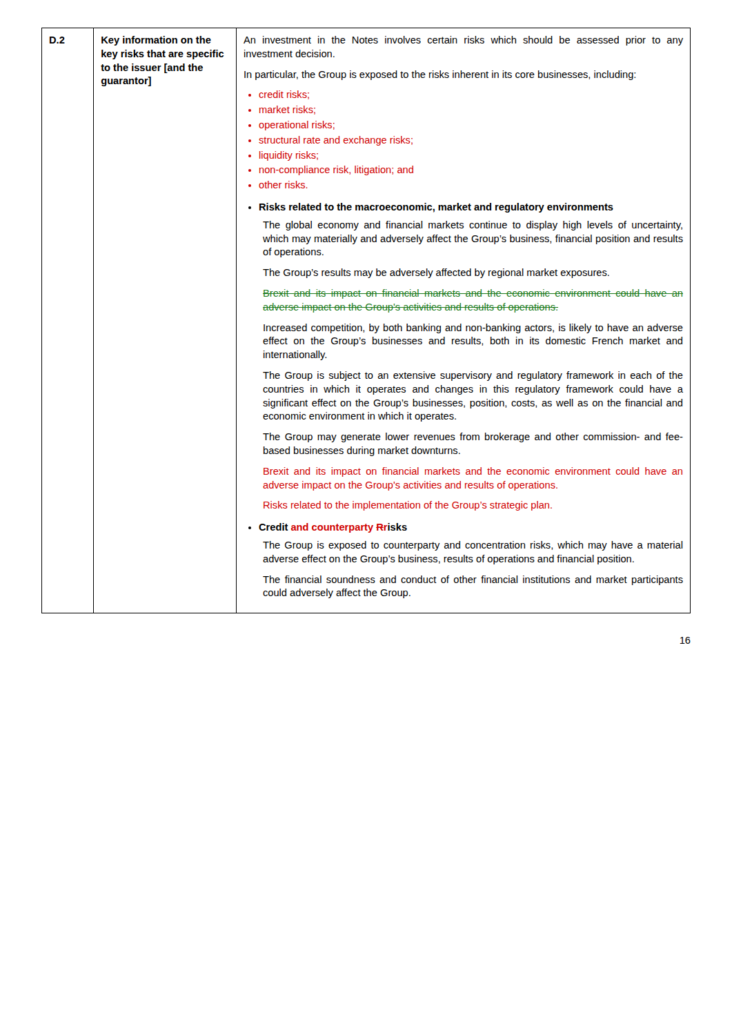| D.2 | Key information on the key risks that are specific to the issuer [and the guarantor] | An investment in the Notes involves certain risks which should be assessed prior to any investment decision. In particular, the Group is exposed to the risks inherent in its core businesses, including: credit risks; market risks; operational risks; structural rate and exchange risks; liquidity risks; non-compliance risk, litigation; and other risks. Risks related to the macroeconomic, market and regulatory environments The global economy and financial markets continue to display high levels of uncertainty, which may materially and adversely affect the Group’s business, financial position and results of operations. The Group’s results may be adversely affected by regional market exposures. Brexit and its impact on financial markets and the economic environment could have an adverse impact on the Group's activities and results of operations. Increased competition, by both banking and non-banking actors, is likely to have an adverse effect on the Group’s businesses and results, both in its domestic French market and internationally. The Group is subject to an extensive supervisory and regulatory framework in each of the countries in which it operates and changes in this regulatory framework could have a significant effect on the Group’s businesses, position, costs, as well as on the financial and economic environment in which it operates. The Group may generate lower revenues from brokerage and other commission- and fee-based businesses during market downturns. Brexit and its impact on financial markets and the economic environment could have an adverse impact on the Group's activities and results of operations. Risks related to the implementation of the Group’s strategic plan. Credit and counterparty R r isks The Group is exposed to counterparty and concentration risks, which may have a material adverse effect on the Group’s business, results of operations and financial position. The financial soundness and conduct of other financial institutions and market participants could adversely affect the Group. |
16